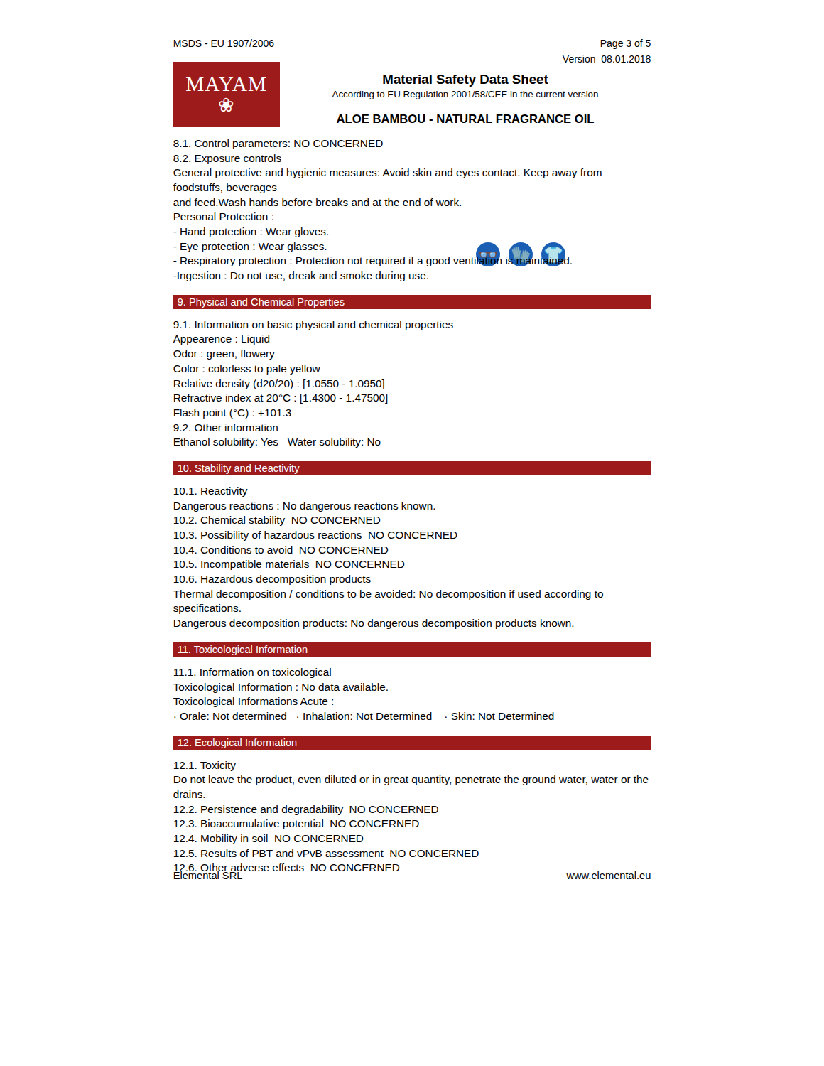MSDS - EU 1907/2006 Page 3 of 5
MAYAM
❀
Version 08.01.2018
Material Safety Data Sheet
According to EU Regulation 2001/58/CEE in the current version
ALOE BAMBOU - NATURAL FRAGRANCE OIL
8.1. Control parameters: NO CONCERNED
8.2. Exposure controls
General protective and hygienic measures: Avoid skin and eyes contact. Keep away from foodstuffs, beverages
and feed.Wash hands before breaks and at the end of work.
Personal Protection :
- Hand protection : Wear gloves.
- Eye protection : Wear glasses.
- Respiratory protection : Protection not required if a good ventilation is maintained.
-Ingestion : Do not use, dreak and smoke during use.
👓 🧤 👕
9. Physical and Chemical Properties
9.1. Information on basic physical and chemical properties
Appearence : Liquid
Odor : green, flowery
Color : colorless to pale yellow
Relative density (d20/20) : [1.0550 - 1.0950]
Refractive index at 20°C : [1.4300 - 1.47500]
Flash point (°C) : +101.3
9.2. Other information
Ethanol solubility: Yes Water solubility: No
10. Stability and Reactivity
10.1. Reactivity
Dangerous reactions : No dangerous reactions known.
10.2. Chemical stability NO CONCERNED
10.3. Possibility of hazardous reactions NO CONCERNED
10.4. Conditions to avoid NO CONCERNED
10.5. Incompatible materials NO CONCERNED
10.6. Hazardous decomposition products
Thermal decomposition / conditions to be avoided: No decomposition if used according to specifications.
Dangerous decomposition products: No dangerous decomposition products known.
11. Toxicological Information
11.1. Information on toxicological
Toxicological Information : No data available.
Toxicological Informations Acute :
· Orale: Not determined · Inhalation: Not Determined · Skin: Not Determined
12. Ecological Information
12.1. Toxicity
Do not leave the product, even diluted or in great quantity, penetrate the ground water, water or the drains.
12.2. Persistence and degradability NO CONCERNED
12.3. Bioaccumulative potential NO CONCERNED
12.4. Mobility in soil NO CONCERNED
12.5. Results of PBT and vPvB assessment NO CONCERNED
12.6. Other adverse effects NO CONCERNED
Elemental SRL www.elemental.eu